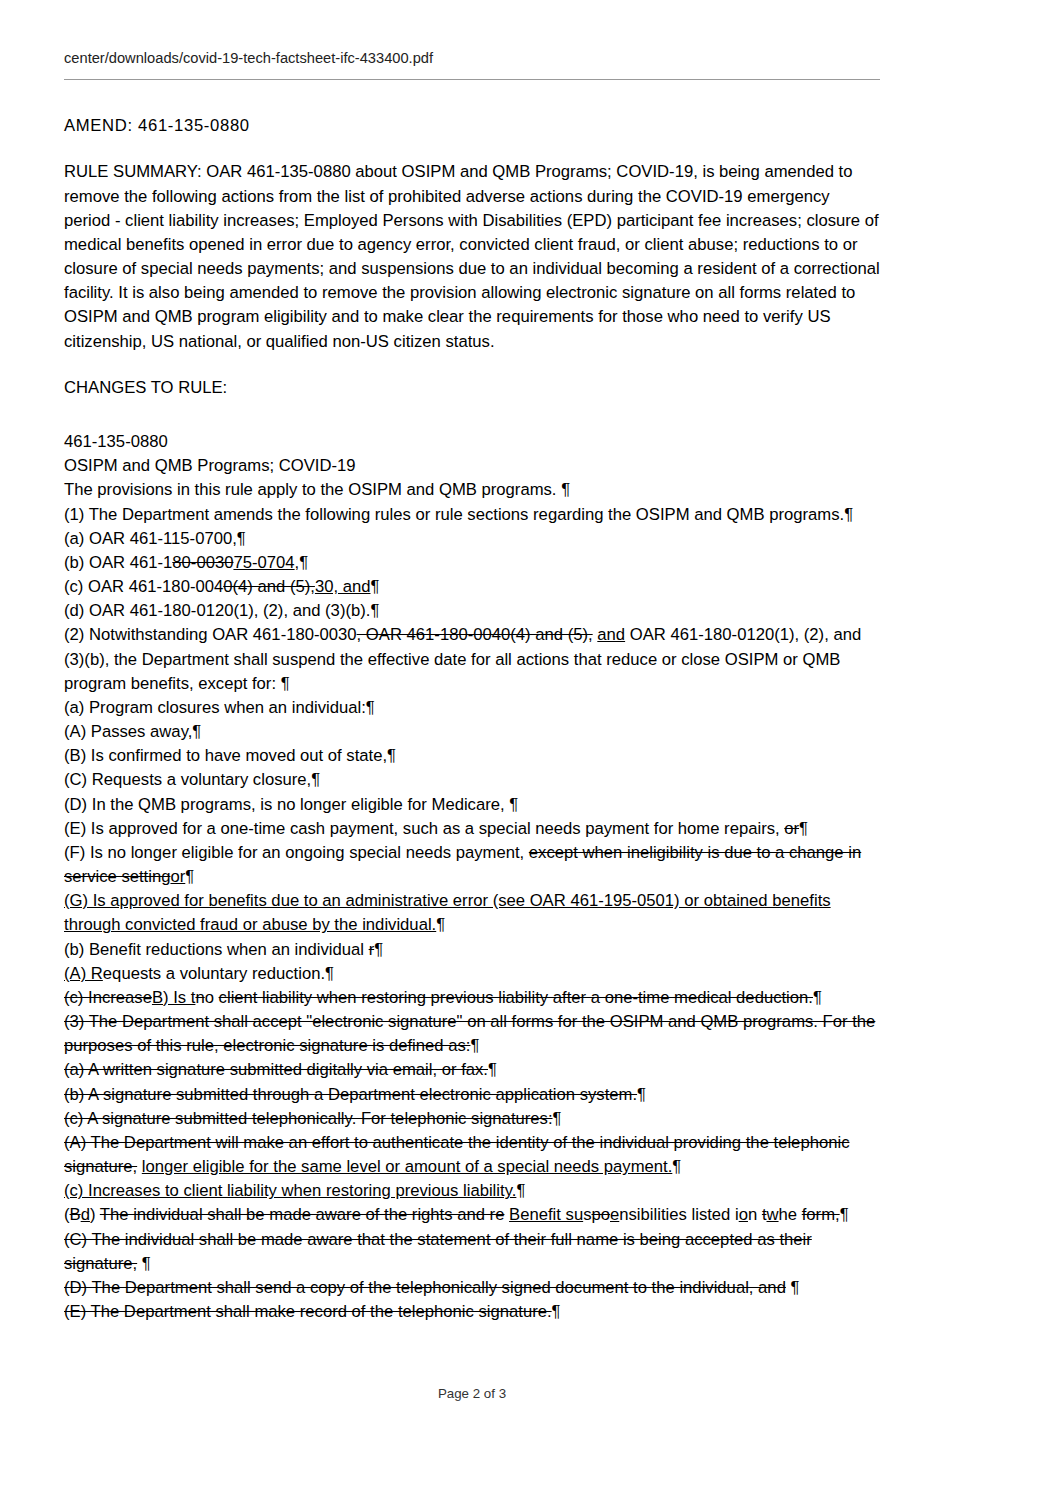center/downloads/covid-19-tech-factsheet-ifc-433400.pdf
AMEND: 461-135-0880
RULE SUMMARY: OAR 461-135-0880 about OSIPM and QMB Programs; COVID-19, is being amended to remove the following actions from the list of prohibited adverse actions during the COVID-19 emergency period - client liability increases; Employed Persons with Disabilities (EPD) participant fee increases; closure of medical benefits opened in error due to agency error, convicted client fraud, or client abuse; reductions to or closure of special needs payments; and suspensions due to an individual becoming a resident of a correctional facility. It is also being amended to remove the provision allowing electronic signature on all forms related to OSIPM and QMB program eligibility and to make clear the requirements for those who need to verify US citizenship, US national, or qualified non-US citizen status.
CHANGES TO RULE:
461-135-0880
OSIPM and QMB Programs; COVID-19
The provisions in this rule apply to the OSIPM and QMB programs. ¶
(1) The Department amends the following rules or rule sections regarding the OSIPM and QMB programs.¶
(a) OAR 461-115-0700,¶
(b) OAR 461-180-003075-0704,¶
(c) OAR 461-180-0040(4) and (5),30, and¶
(d) OAR 461-180-0120(1), (2), and (3)(b).¶
(2) Notwithstanding OAR 461-180-0030, OAR 461-180-0040(4) and (5), and OAR 461-180-0120(1), (2), and (3)(b), the Department shall suspend the effective date for all actions that reduce or close OSIPM or QMB program benefits, except for: ¶
(a) Program closures when an individual:¶
(A) Passes away,¶
(B) Is confirmed to have moved out of state,¶
(C) Requests a voluntary closure,¶
(D) In the QMB programs, is no longer eligible for Medicare, ¶
(E) Is approved for a one-time cash payment, such as a special needs payment for home repairs, or¶
(F) Is no longer eligible for an ongoing special needs payment, except when ineligibility is due to a change in service settingor¶
(G) Is approved for benefits due to an administrative error (see OAR 461-195-0501) or obtained benefits through convicted fraud or abuse by the individual.¶
(b) Benefit reductions when an individual r¶
(A) Requests a voluntary reduction.¶
(c) IncreaseB) Is t no client liability when restoring previous liability after a one-time medical deduction.¶
(3) The Department shall accept "electronic signature" on all forms for the OSIPM and QMB programs. For the purposes of this rule, electronic signature is defined as:¶
(a) A written signature submitted digitally via email, or fax.¶
(b) A signature submitted through a Department electronic application system.¶
(c) A signature submitted telephonically. For telephonic signatures:¶
(A) The Department will make an effort to authenticate the identity of the individual providing the telephonic signature, longer eligible for the same level or amount of a special needs payment.¶
(c) Increases to client liability when restoring previous liability.¶
(Bd) The individual shall be made aware of the rights and re Benefit suspoensibilities listed ion twhe form,¶
(C) The individual shall be made aware that the statement of their full name is being accepted as their signature, ¶
(D) The Department shall send a copy of the telephonically signed document to the individual, and ¶
(E) The Department shall make record of the telephonic signature.¶
Page 2 of 3